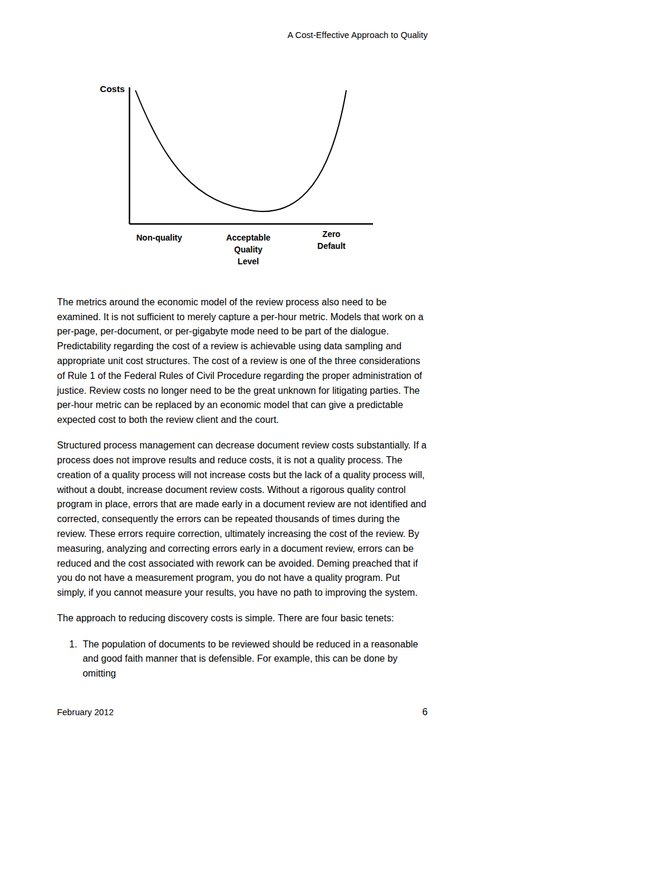A Cost-Effective Approach to Quality
Costs Non-quality Acceptable Quality Level Zero Default
The metrics around the economic model of the review process also need to be examined. It is not sufficient to merely capture a per-hour metric. Models that work on a per-page, per-document, or per-gigabyte mode need to be part of the dialogue. Predictability regarding the cost of a review is achievable using data sampling and appropriate unit cost structures. The cost of a review is one of the three considerations of Rule 1 of the Federal Rules of Civil Procedure regarding the proper administration of justice. Review costs no longer need to be the great unknown for litigating parties. The per-hour metric can be replaced by an economic model that can give a predictable expected cost to both the review client and the court.
Structured process management can decrease document review costs substantially. If a process does not improve results and reduce costs, it is not a quality process. The creation of a quality process will not increase costs but the lack of a quality process will, without a doubt, increase document review costs. Without a rigorous quality control program in place, errors that are made early in a document review are not identified and corrected, consequently the errors can be repeated thousands of times during the review. These errors require correction, ultimately increasing the cost of the review. By measuring, analyzing and correcting errors early in a document review, errors can be reduced and the cost associated with rework can be avoided. Deming preached that if you do not have a measurement program, you do not have a quality program. Put simply, if you cannot measure your results, you have no path to improving the system.
The approach to reducing discovery costs is simple. There are four basic tenets:
The population of documents to be reviewed should be reduced in a reasonable and good faith manner that is defensible. For example, this can be done by omitting
February 2012 6